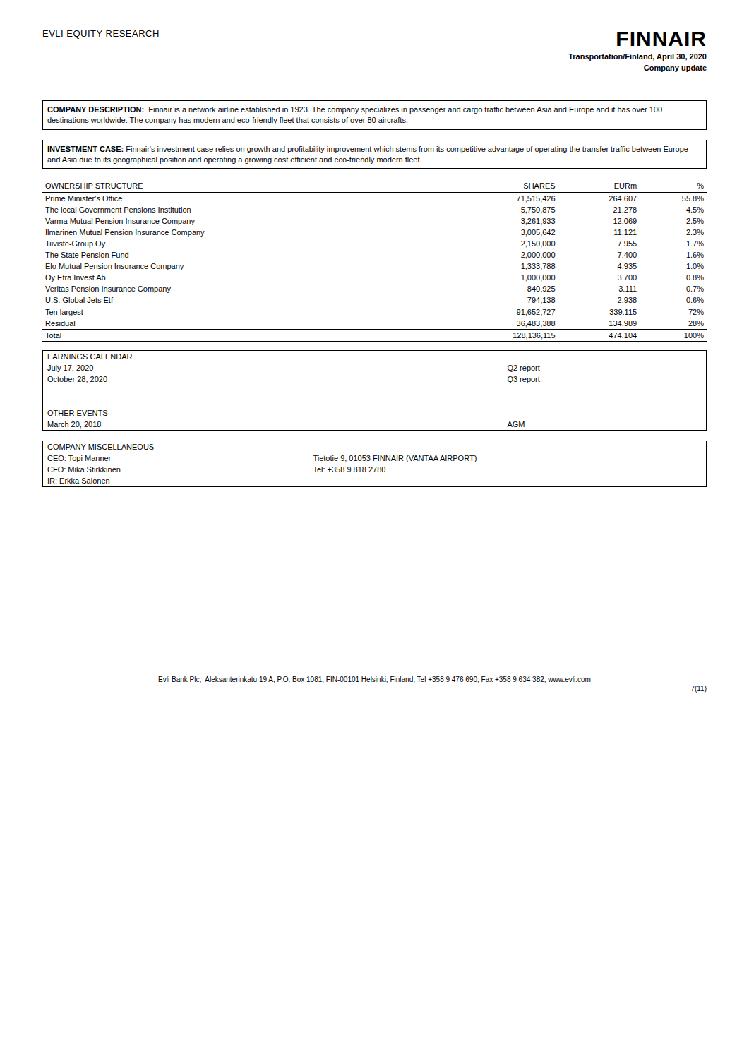EVLI EQUITY RESEARCH
FINNAIR
Transportation/Finland, April 30, 2020
Company update
COMPANY DESCRIPTION: Finnair is a network airline established in 1923. The company specializes in passenger and cargo traffic between Asia and Europe and it has over 100 destinations worldwide. The company has modern and eco-friendly fleet that consists of over 80 aircrafts.
INVESTMENT CASE: Finnair's investment case relies on growth and profitability improvement which stems from its competitive advantage of operating the transfer traffic between Europe and Asia due to its geographical position and operating a growing cost efficient and eco-friendly modern fleet.
| OWNERSHIP STRUCTURE | SHARES | EURm | % |
| --- | --- | --- | --- |
| Prime Minister's Office | 71,515,426 | 264.607 | 55.8% |
| The local Government Pensions Institution | 5,750,875 | 21.278 | 4.5% |
| Varma Mutual Pension Insurance Company | 3,261,933 | 12.069 | 2.5% |
| Ilmarinen Mutual Pension Insurance Company | 3,005,642 | 11.121 | 2.3% |
| Tiiviste-Group Oy | 2,150,000 | 7.955 | 1.7% |
| The State Pension Fund | 2,000,000 | 7.400 | 1.6% |
| Elo Mutual Pension Insurance Company | 1,333,788 | 4.935 | 1.0% |
| Oy Etra Invest Ab | 1,000,000 | 3.700 | 0.8% |
| Veritas Pension Insurance Company | 840,925 | 3.111 | 0.7% |
| U.S. Global Jets Etf | 794,138 | 2.938 | 0.6% |
| Ten largest | 91,652,727 | 339.115 | 72% |
| Residual | 36,483,388 | 134.989 | 28% |
| Total | 128,136,115 | 474.104 | 100% |
| EARNINGS CALENDAR | |
| July 17, 2020 | Q2 report |
| October 28, 2020 | Q3 report |
| OTHER EVENTS | |
| March 20, 2018 | AGM |
| COMPANY MISCELLANEOUS | |
| CEO: Topi Manner | Tietotie 9, 01053 FINNAIR (VANTAA AIRPORT) |
| CFO: Mika Stirkkinen | Tel: +358 9 818 2780 |
| IR: Erkka Salonen | |
Evli Bank Plc, Aleksanterinkatu 19 A, P.O. Box 1081, FIN-00101 Helsinki, Finland, Tel +358 9 476 690, Fax +358 9 634 382, www.evli.com
7(11)